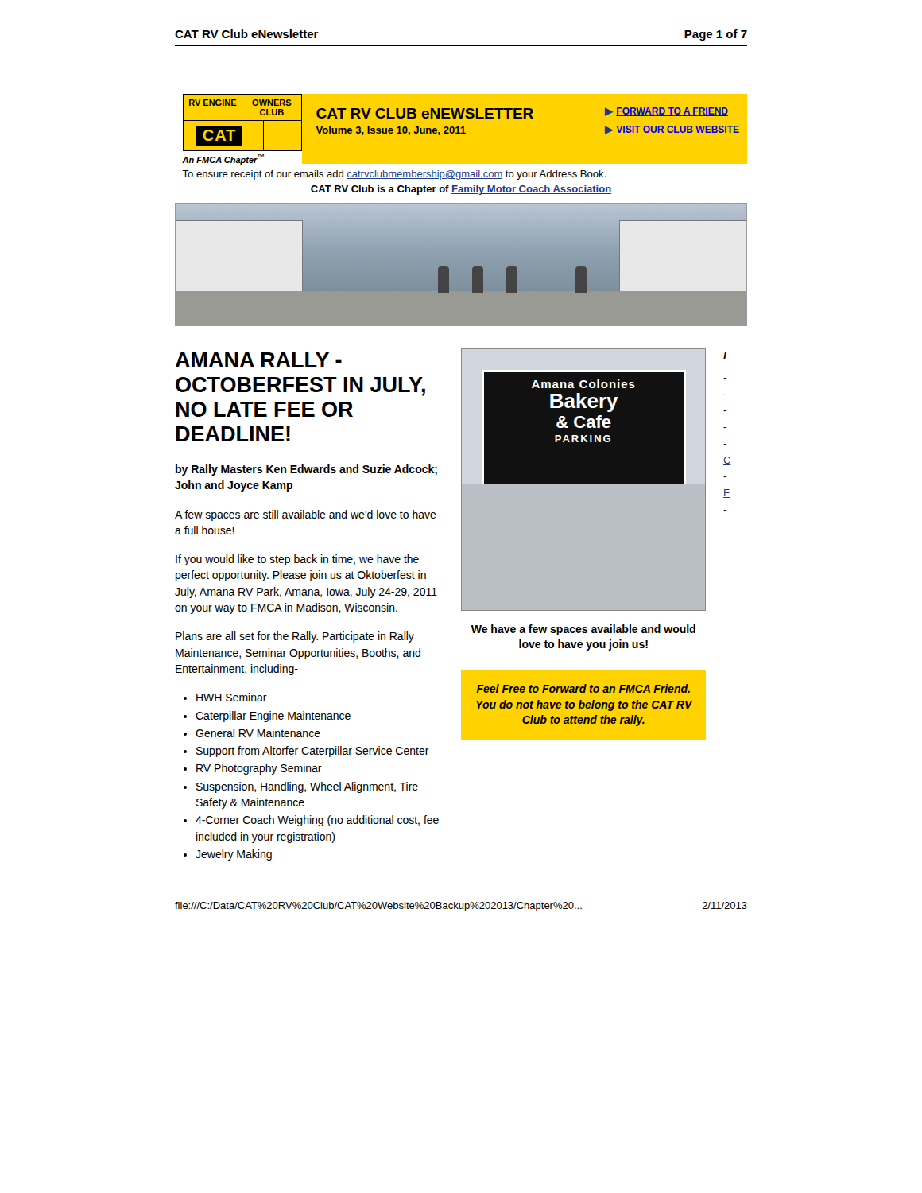CAT RV Club eNewsletter
Page 1 of 7
RV ENGINE
OWNERS CLUB
CAT▲
An FMCA Chapter™
CAT RV CLUB eNEWSLETTER
Volume 3, Issue 10, June, 2011
▶FORWARD TO A FRIEND
▶VISIT OUR CLUB WEBSITE
To ensure receipt of our emails add catrvclubmembership@gmail.com to your Address Book.
CAT RV Club is a Chapter of Family Motor Coach Association
AMANA RALLY - OCTOBERFEST IN JULY, NO LATE FEE OR DEADLINE!
by Rally Masters Ken Edwards and Suzie Adcock; John and Joyce Kamp
A few spaces are still available and we'd love to have a full house!
If you would like to step back in time, we have the perfect opportunity. Please join us at Oktoberfest in July, Amana RV Park, Amana, Iowa, July 24-29, 2011 on your way to FMCA in Madison, Wisconsin.
Plans are all set for the Rally. Participate in Rally Maintenance, Seminar Opportunities, Booths, and Entertainment, including-
HWH Seminar
Caterpillar Engine Maintenance
General RV Maintenance
Support from Altorfer Caterpillar Service Center
RV Photography Seminar
Suspension, Handling, Wheel Alignment, Tire Safety & Maintenance
4-Corner Coach Weighing (no additional cost, fee included in your registration)
Jewelry Making
Amana Colonies
Bakery
& Cafe
PARKING
We have a few spaces available and would love to have you join us!
Feel Free to Forward to an FMCA Friend. You do not have to belong to the CAT RV Club to attend the rally.
I
-
-
-
-
-
C
-
F
-
file:///C:/Data/CAT%20RV%20Club/CAT%20Website%20Backup%202013/Chapter%20...
2/11/2013